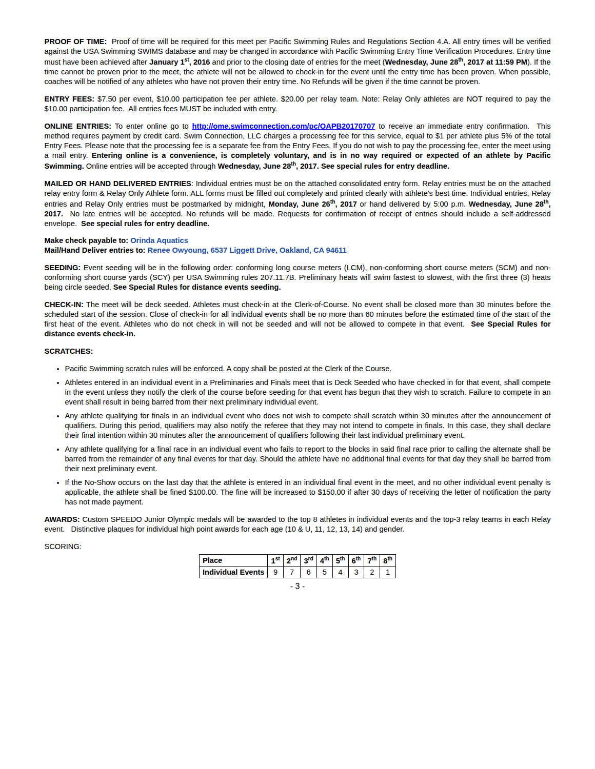PROOF OF TIME: Proof of time will be required for this meet per Pacific Swimming Rules and Regulations Section 4.A. All entry times will be verified against the USA Swimming SWIMS database and may be changed in accordance with Pacific Swimming Entry Time Verification Procedures. Entry time must have been achieved after January 1st, 2016 and prior to the closing date of entries for the meet (Wednesday, June 28th, 2017 at 11:59 PM). If the time cannot be proven prior to the meet, the athlete will not be allowed to check-in for the event until the entry time has been proven. When possible, coaches will be notified of any athletes who have not proven their entry time. No Refunds will be given if the time cannot be proven.
ENTRY FEES: $7.50 per event, $10.00 participation fee per athlete. $20.00 per relay team. Note: Relay Only athletes are NOT required to pay the $10.00 participation fee. All entries fees MUST be included with entry.
ONLINE ENTRIES: To enter online go to http://ome.swimconnection.com/pc/OAPB20170707 to receive an immediate entry confirmation. This method requires payment by credit card. Swim Connection, LLC charges a processing fee for this service, equal to $1 per athlete plus 5% of the total Entry Fees. Please note that the processing fee is a separate fee from the Entry Fees. If you do not wish to pay the processing fee, enter the meet using a mail entry. Entering online is a convenience, is completely voluntary, and is in no way required or expected of an athlete by Pacific Swimming. Online entries will be accepted through Wednesday, June 28th, 2017. See special rules for entry deadline.
MAILED OR HAND DELIVERED ENTRIES: Individual entries must be on the attached consolidated entry form. Relay entries must be on the attached relay entry form & Relay Only Athlete form. ALL forms must be filled out completely and printed clearly with athlete's best time. Individual entries, Relay entries and Relay Only entries must be postmarked by midnight, Monday, June 26th, 2017 or hand delivered by 5:00 p.m. Wednesday, June 28th, 2017. No late entries will be accepted. No refunds will be made. Requests for confirmation of receipt of entries should include a self-addressed envelope. See special rules for entry deadline.
Make check payable to: Orinda Aquatics
Mail/Hand Deliver entries to: Renee Owyoung, 6537 Liggett Drive, Oakland, CA 94611
SEEDING: Event seeding will be in the following order: conforming long course meters (LCM), non-conforming short course meters (SCM) and non-conforming short course yards (SCY) per USA Swimming rules 207.11.7B. Preliminary heats will swim fastest to slowest, with the first three (3) heats being circle seeded. See Special Rules for distance events seeding.
CHECK-IN: The meet will be deck seeded. Athletes must check-in at the Clerk-of-Course. No event shall be closed more than 30 minutes before the scheduled start of the session. Close of check-in for all individual events shall be no more than 60 minutes before the estimated time of the start of the first heat of the event. Athletes who do not check in will not be seeded and will not be allowed to compete in that event. See Special Rules for distance events check-in.
SCRATCHES:
Pacific Swimming scratch rules will be enforced. A copy shall be posted at the Clerk of the Course.
Athletes entered in an individual event in a Preliminaries and Finals meet that is Deck Seeded who have checked in for that event, shall compete in the event unless they notify the clerk of the course before seeding for that event has begun that they wish to scratch. Failure to compete in an event shall result in being barred from their next preliminary individual event.
Any athlete qualifying for finals in an individual event who does not wish to compete shall scratch within 30 minutes after the announcement of qualifiers. During this period, qualifiers may also notify the referee that they may not intend to compete in finals. In this case, they shall declare their final intention within 30 minutes after the announcement of qualifiers following their last individual preliminary event.
Any athlete qualifying for a final race in an individual event who fails to report to the blocks in said final race prior to calling the alternate shall be barred from the remainder of any final events for that day. Should the athlete have no additional final events for that day they shall be barred from their next preliminary event.
If the No-Show occurs on the last day that the athlete is entered in an individual final event in the meet, and no other individual event penalty is applicable, the athlete shall be fined $100.00. The fine will be increased to $150.00 if after 30 days of receiving the letter of notification the party has not made payment.
AWARDS: Custom SPEEDO Junior Olympic medals will be awarded to the top 8 athletes in individual events and the top-3 relay teams in each Relay event. Distinctive plaques for individual high point awards for each age (10 & U, 11, 12, 13, 14) and gender.
SCORING:
| Place | 1 st | 2 nd | 3 rd | 4 th | 5 th | 6 th | 7 th | 8 th |
| --- | --- | --- | --- | --- | --- | --- | --- | --- |
| Individual Events | 9 | 7 | 6 | 5 | 4 | 3 | 2 | 1 |
- 3 -